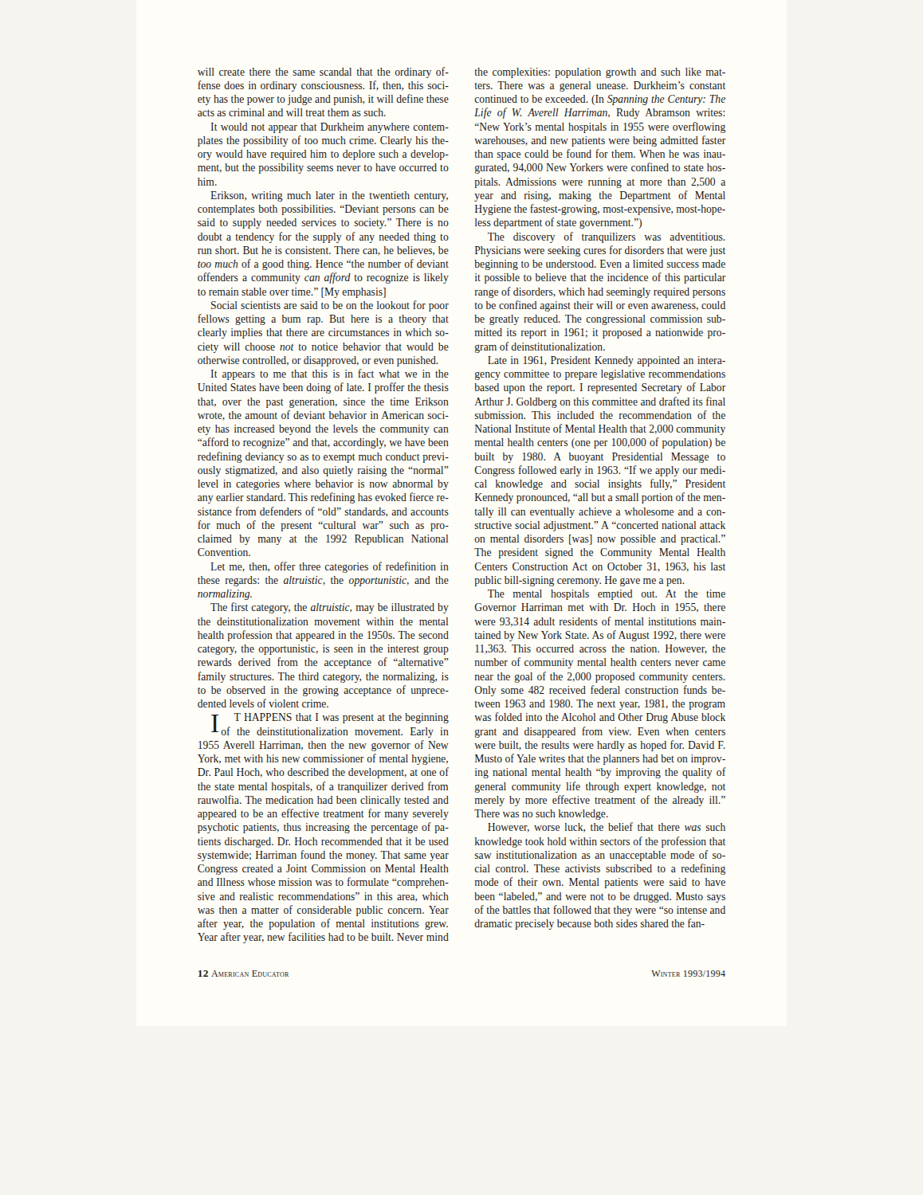will create there the same scandal that the ordinary offense does in ordinary consciousness. If, then, this society has the power to judge and punish, it will define these acts as criminal and will treat them as such.
It would not appear that Durkheim anywhere contemplates the possibility of too much crime. Clearly his theory would have required him to deplore such a development, but the possibility seems never to have occurred to him.
Erikson, writing much later in the twentieth century, contemplates both possibilities. “Deviant persons can be said to supply needed services to society.” There is no doubt a tendency for the supply of any needed thing to run short. But he is consistent. There can, he believes, be too much of a good thing. Hence “the number of deviant offenders a community can afford to recognize is likely to remain stable over time.” [My emphasis]
Social scientists are said to be on the lookout for poor fellows getting a bum rap. But here is a theory that clearly implies that there are circumstances in which society will choose not to notice behavior that would be otherwise controlled, or disapproved, or even punished.
It appears to me that this is in fact what we in the United States have been doing of late. I proffer the thesis that, over the past generation, since the time Erikson wrote, the amount of deviant behavior in American society has increased beyond the levels the community can “afford to recognize” and that, accordingly, we have been redefining deviancy so as to exempt much conduct previously stigmatized, and also quietly raising the “normal” level in categories where behavior is now abnormal by any earlier standard. This redefining has evoked fierce resistance from defenders of “old” standards, and accounts for much of the present “cultural war” such as proclaimed by many at the 1992 Republican National Convention.
Let me, then, offer three categories of redefinition in these regards: the altruistic, the opportunistic, and the normalizing.
The first category, the altruistic, may be illustrated by the deinstitutionalization movement within the mental health profession that appeared in the 1950s. The second category, the opportunistic, is seen in the interest group rewards derived from the acceptance of “alternative” family structures. The third category, the normalizing, is to be observed in the growing acceptance of unprecedented levels of violent crime.
IT HAPPENS that I was present at the beginning of the deinstitutionalization movement. Early in 1955 Averell Harriman, then the new governor of New York, met with his new commissioner of mental hygiene, Dr. Paul Hoch, who described the development, at one of the state mental hospitals, of a tranquilizer derived from rauwolfia. The medication had been clinically tested and appeared to be an effective treatment for many severely psychotic patients, thus increasing the percentage of patients discharged. Dr. Hoch recommended that it be used systemwide; Harriman found the money. That same year Congress created a Joint Commission on Mental Health and Illness whose mission was to formulate “comprehensive and realistic recommendations” in this area, which was then a matter of considerable public concern. Year after year, the population of mental institutions grew. Year after year, new facilities had to be built. Never mind the complexities: population growth and such like matters. There was a general unease. Durkheim’s constant continued to be exceeded. (In Spanning the Century: The Life of W. Averell Harriman, Rudy Abramson writes: “New York’s mental hospitals in 1955 were overflowing warehouses, and new patients were being admitted faster than space could be found for them. When he was inaugurated, 94,000 New Yorkers were confined to state hospitals. Admissions were running at more than 2,500 a year and rising, making the Department of Mental Hygiene the fastest-growing, most-expensive, most-hopeless department of state government.”)
The discovery of tranquilizers was adventitious. Physicians were seeking cures for disorders that were just beginning to be understood. Even a limited success made it possible to believe that the incidence of this particular range of disorders, which had seemingly required persons to be confined against their will or even awareness, could be greatly reduced. The congressional commission submitted its report in 1961; it proposed a nationwide program of deinstitutionalization.
Late in 1961, President Kennedy appointed an interagency committee to prepare legislative recommendations based upon the report. I represented Secretary of Labor Arthur J. Goldberg on this committee and drafted its final submission. This included the recommendation of the National Institute of Mental Health that 2,000 community mental health centers (one per 100,000 of population) be built by 1980. A buoyant Presidential Message to Congress followed early in 1963. “If we apply our medical knowledge and social insights fully,” President Kennedy pronounced, “all but a small portion of the mentally ill can eventually achieve a wholesome and a constructive social adjustment.” A “concerted national attack on mental disorders [was] now possible and practical.” The president signed the Community Mental Health Centers Construction Act on October 31, 1963, his last public bill-signing ceremony. He gave me a pen.
The mental hospitals emptied out. At the time Governor Harriman met with Dr. Hoch in 1955, there were 93,314 adult residents of mental institutions maintained by New York State. As of August 1992, there were 11,363. This occurred across the nation. However, the number of community mental health centers never came near the goal of the 2,000 proposed community centers. Only some 482 received federal construction funds between 1963 and 1980. The next year, 1981, the program was folded into the Alcohol and Other Drug Abuse block grant and disappeared from view. Even when centers were built, the results were hardly as hoped for. David F. Musto of Yale writes that the planners had bet on improving national mental health “by improving the quality of general community life through expert knowledge, not merely by more effective treatment of the already ill.” There was no such knowledge.
However, worse luck, the belief that there was such knowledge took hold within sectors of the profession that saw institutionalization as an unacceptable mode of social control. These activists subscribed to a redefining mode of their own. Mental patients were said to have been “labeled,” and were not to be drugged. Musto says of the battles that followed that they were “so intense and dramatic precisely because both sides shared the fan-
12 American Educator
Winter 1993/1994